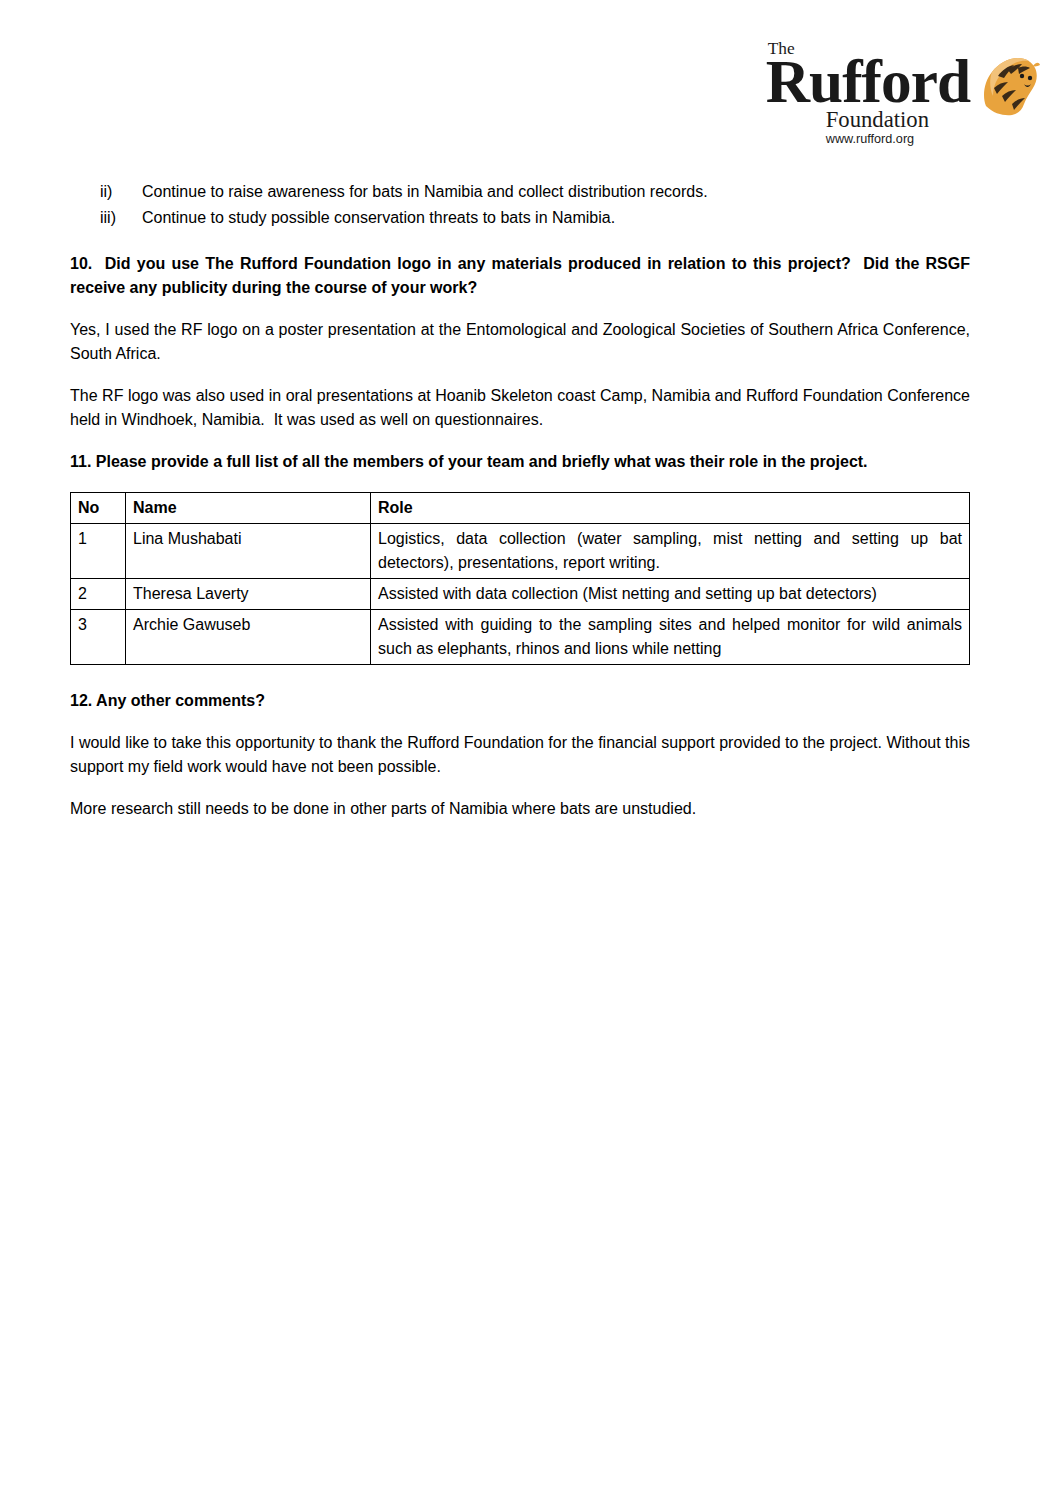The Rufford Foundation www.rufford.org
ii) Continue to raise awareness for bats in Namibia and collect distribution records.
iii) Continue to study possible conservation threats to bats in Namibia.
10. Did you use The Rufford Foundation logo in any materials produced in relation to this project? Did the RSGF receive any publicity during the course of your work?
Yes, I used the RF logo on a poster presentation at the Entomological and Zoological Societies of Southern Africa Conference, South Africa.
The RF logo was also used in oral presentations at Hoanib Skeleton coast Camp, Namibia and Rufford Foundation Conference held in Windhoek, Namibia. It was used as well on questionnaires.
11. Please provide a full list of all the members of your team and briefly what was their role in the project.
| No | Name | Role |
| --- | --- | --- |
| 1 | Lina Mushabati | Logistics, data collection (water sampling, mist netting and setting up bat detectors), presentations, report writing. |
| 2 | Theresa Laverty | Assisted with data collection (Mist netting and setting up bat detectors) |
| 3 | Archie Gawuseb | Assisted with guiding to the sampling sites and helped monitor for wild animals such as elephants, rhinos and lions while netting |
12. Any other comments?
I would like to take this opportunity to thank the Rufford Foundation for the financial support provided to the project. Without this support my field work would have not been possible.
More research still needs to be done in other parts of Namibia where bats are unstudied.